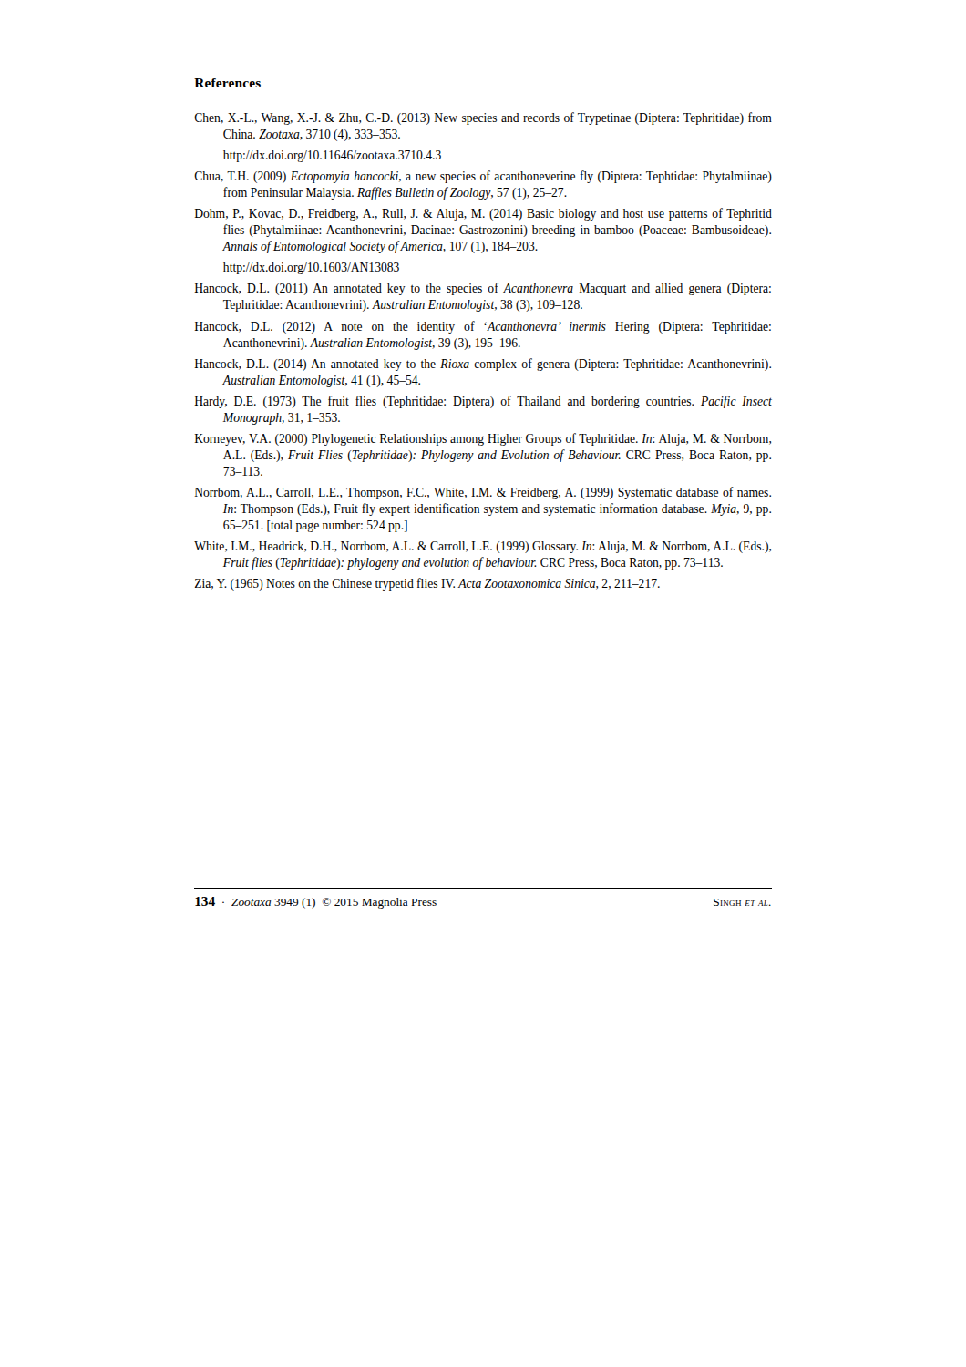References
Chen, X.-L., Wang, X.-J. & Zhu, C.-D. (2013) New species and records of Trypetinae (Diptera: Tephritidae) from China. Zootaxa, 3710 (4), 333–353.
http://dx.doi.org/10.11646/zootaxa.3710.4.3
Chua, T.H. (2009) Ectopomyia hancocki, a new species of acanthoneverine fly (Diptera: Tephtidae: Phytalmiinae) from Peninsular Malaysia. Raffles Bulletin of Zoology, 57 (1), 25–27.
Dohm, P., Kovac, D., Freidberg, A., Rull, J. & Aluja, M. (2014) Basic biology and host use patterns of Tephritid flies (Phytalmiinae: Acanthonevrini, Dacinae: Gastrozonini) breeding in bamboo (Poaceae: Bambusoideae). Annals of Entomological Society of America, 107 (1), 184–203.
http://dx.doi.org/10.1603/AN13083
Hancock, D.L. (2011) An annotated key to the species of Acanthonevra Macquart and allied genera (Diptera: Tephritidae: Acanthonevrini). Australian Entomologist, 38 (3), 109–128.
Hancock, D.L. (2012) A note on the identity of ‘Acanthonevra’ inermis Hering (Diptera: Tephritidae: Acanthonevrini). Australian Entomologist, 39 (3), 195–196.
Hancock, D.L. (2014) An annotated key to the Rioxa complex of genera (Diptera: Tephritidae: Acanthonevrini). Australian Entomologist, 41 (1), 45–54.
Hardy, D.E. (1973) The fruit flies (Tephritidae: Diptera) of Thailand and bordering countries. Pacific Insect Monograph, 31, 1–353.
Korneyev, V.A. (2000) Phylogenetic Relationships among Higher Groups of Tephritidae. In: Aluja, M. & Norrbom, A.L. (Eds.), Fruit Flies (Tephritidae): Phylogeny and Evolution of Behaviour. CRC Press, Boca Raton, pp. 73–113.
Norrbom, A.L., Carroll, L.E., Thompson, F.C., White, I.M. & Freidberg, A. (1999) Systematic database of names. In: Thompson (Eds.), Fruit fly expert identification system and systematic information database. Myia, 9, pp. 65–251. [total page number: 524 pp.]
White, I.M., Headrick, D.H., Norrbom, A.L. & Carroll, L.E. (1999) Glossary. In: Aluja, M. & Norrbom, A.L. (Eds.), Fruit flies (Tephritidae): phylogeny and evolution of behaviour. CRC Press, Boca Raton, pp. 73–113.
Zia, Y. (1965) Notes on the Chinese trypetid flies IV. Acta Zootaxonomica Sinica, 2, 211–217.
134 · Zootaxa 3949 (1) © 2015 Magnolia Press
Singh et al.